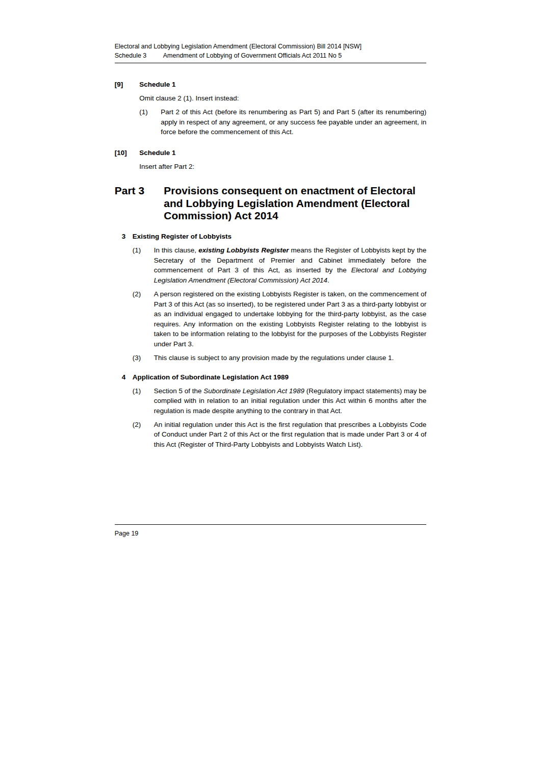Electoral and Lobbying Legislation Amendment (Electoral Commission) Bill 2014 [NSW] Schedule 3 Amendment of Lobbying of Government Officials Act 2011 No 5
[9] Schedule 1
Omit clause 2 (1). Insert instead:
(1) Part 2 of this Act (before its renumbering as Part 5) and Part 5 (after its renumbering) apply in respect of any agreement, or any success fee payable under an agreement, in force before the commencement of this Act.
[10] Schedule 1
Insert after Part 2:
Part 3
Provisions consequent on enactment of Electoral and Lobbying Legislation Amendment (Electoral Commission) Act 2014
3 Existing Register of Lobbyists
(1) In this clause, existing Lobbyists Register means the Register of Lobbyists kept by the Secretary of the Department of Premier and Cabinet immediately before the commencement of Part 3 of this Act, as inserted by the Electoral and Lobbying Legislation Amendment (Electoral Commission) Act 2014.
(2) A person registered on the existing Lobbyists Register is taken, on the commencement of Part 3 of this Act (as so inserted), to be registered under Part 3 as a third-party lobbyist or as an individual engaged to undertake lobbying for the third-party lobbyist, as the case requires. Any information on the existing Lobbyists Register relating to the lobbyist is taken to be information relating to the lobbyist for the purposes of the Lobbyists Register under Part 3.
(3) This clause is subject to any provision made by the regulations under clause 1.
4 Application of Subordinate Legislation Act 1989
(1) Section 5 of the Subordinate Legislation Act 1989 (Regulatory impact statements) may be complied with in relation to an initial regulation under this Act within 6 months after the regulation is made despite anything to the contrary in that Act.
(2) An initial regulation under this Act is the first regulation that prescribes a Lobbyists Code of Conduct under Part 2 of this Act or the first regulation that is made under Part 3 or 4 of this Act (Register of Third-Party Lobbyists and Lobbyists Watch List).
Page 19